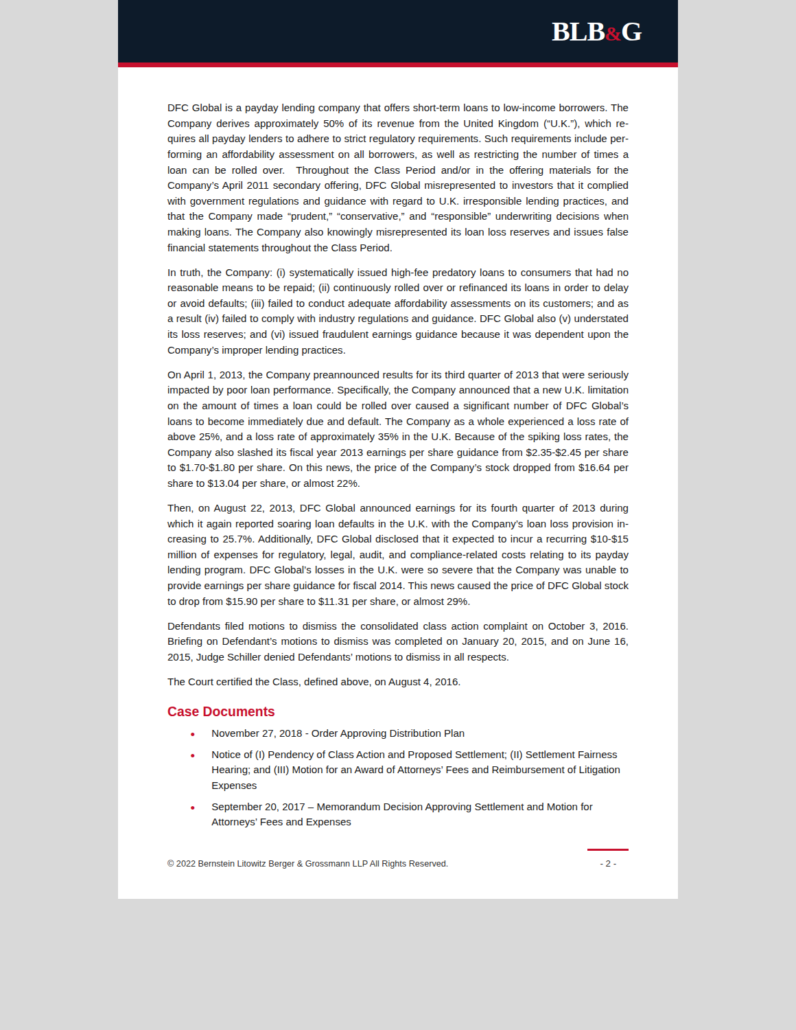BLB&G
DFC Global is a payday lending company that offers short-term loans to low-income borrowers. The Company derives approximately 50% of its revenue from the United Kingdom (“U.K.”), which requires all payday lenders to adhere to strict regulatory requirements. Such requirements include performing an affordability assessment on all borrowers, as well as restricting the number of times a loan can be rolled over. Throughout the Class Period and/or in the offering materials for the Company’s April 2011 secondary offering, DFC Global misrepresented to investors that it complied with government regulations and guidance with regard to U.K. irresponsible lending practices, and that the Company made “prudent,” “conservative,” and “responsible” underwriting decisions when making loans. The Company also knowingly misrepresented its loan loss reserves and issues false financial statements throughout the Class Period.
In truth, the Company: (i) systematically issued high-fee predatory loans to consumers that had no reasonable means to be repaid; (ii) continuously rolled over or refinanced its loans in order to delay or avoid defaults; (iii) failed to conduct adequate affordability assessments on its customers; and as a result (iv) failed to comply with industry regulations and guidance. DFC Global also (v) understated its loss reserves; and (vi) issued fraudulent earnings guidance because it was dependent upon the Company’s improper lending practices.
On April 1, 2013, the Company preannounced results for its third quarter of 2013 that were seriously impacted by poor loan performance. Specifically, the Company announced that a new U.K. limitation on the amount of times a loan could be rolled over caused a significant number of DFC Global’s loans to become immediately due and default. The Company as a whole experienced a loss rate of above 25%, and a loss rate of approximately 35% in the U.K. Because of the spiking loss rates, the Company also slashed its fiscal year 2013 earnings per share guidance from $2.35-$2.45 per share to $1.70-$1.80 per share. On this news, the price of the Company’s stock dropped from $16.64 per share to $13.04 per share, or almost 22%.
Then, on August 22, 2013, DFC Global announced earnings for its fourth quarter of 2013 during which it again reported soaring loan defaults in the U.K. with the Company’s loan loss provision increasing to 25.7%. Additionally, DFC Global disclosed that it expected to incur a recurring $10-$15 million of expenses for regulatory, legal, audit, and compliance-related costs relating to its payday lending program. DFC Global’s losses in the U.K. were so severe that the Company was unable to provide earnings per share guidance for fiscal 2014. This news caused the price of DFC Global stock to drop from $15.90 per share to $11.31 per share, or almost 29%.
Defendants filed motions to dismiss the consolidated class action complaint on October 3, 2016. Briefing on Defendant’s motions to dismiss was completed on January 20, 2015, and on June 16, 2015, Judge Schiller denied Defendants’ motions to dismiss in all respects.
The Court certified the Class, defined above, on August 4, 2016.
Case Documents
November 27, 2018 - Order Approving Distribution Plan
Notice of (I) Pendency of Class Action and Proposed Settlement; (II) Settlement Fairness Hearing; and (III) Motion for an Award of Attorneys’ Fees and Reimbursement of Litigation Expenses
September 20, 2017 – Memorandum Decision Approving Settlement and Motion for Attorneys’ Fees and Expenses
© 2022 Bernstein Litowitz Berger & Grossmann LLP All Rights Reserved.
- 2 -